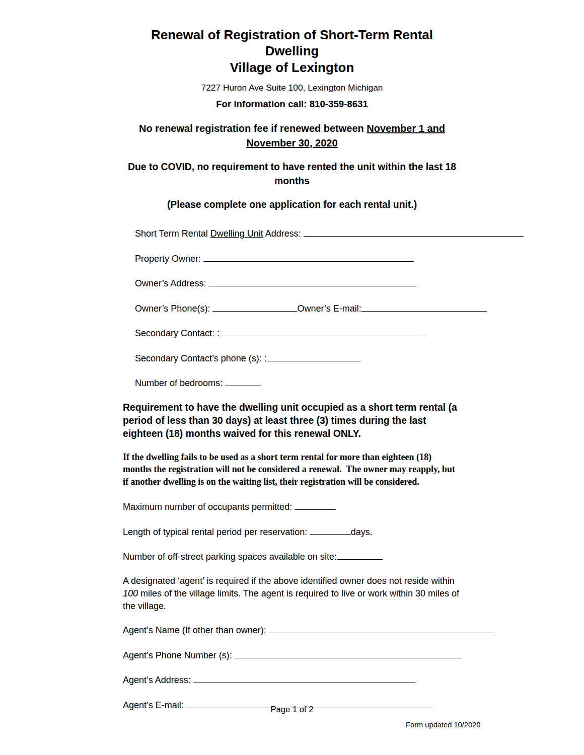Renewal of Registration of Short-Term Rental Dwelling Village of Lexington
7227 Huron Ave Suite 100, Lexington Michigan
For information call: 810-359-8631
No renewal registration fee if renewed between November 1 and November 30, 2020
Due to COVID, no requirement to have rented the unit within the last 18 months
(Please complete one application for each rental unit.)
Short Term Rental Dwelling Unit Address:
Property Owner:
Owner’s Address:
Owner’s Phone(s): Owner’s E-mail:
Secondary Contact: :
Secondary Contact’s phone (s): :
Number of bedrooms:
Requirement to have the dwelling unit occupied as a short term rental (a period of less than 30 days) at least three (3) times during the last eighteen (18) months waived for this renewal ONLY.
If the dwelling fails to be used as a short term rental for more than eighteen (18) months the registration will not be considered a renewal. The owner may reapply, but if another dwelling is on the waiting list, their registration will be considered.
Maximum number of occupants permitted:
Length of typical rental period per reservation: days.
Number of off-street parking spaces available on site:
A designated ‘agent’ is required if the above identified owner does not reside within 100 miles of the village limits. The agent is required to live or work within 30 miles of the village.
Agent’s Name (If other than owner):
Agent’s Phone Number (s):
Agent’s Address:
Agent’s E-mail:
Page 1 of 2
Form updated 10/2020